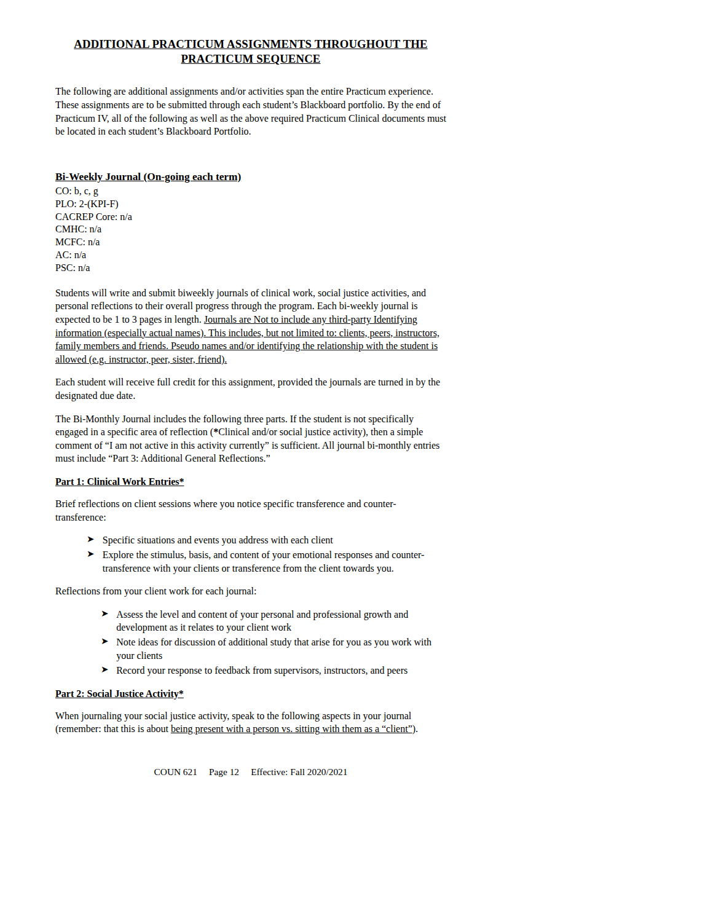Additional Practicum Assignments throughout the Practicum sequence
The following are additional assignments and/or activities span the entire Practicum experience. These assignments are to be submitted through each student’s Blackboard portfolio. By the end of Practicum IV, all of the following as well as the above required Practicum Clinical documents must be located in each student’s Blackboard Portfolio.
Bi-Weekly Journal (On-going each term)
CO: b, c, g PLO: 2-(KPI-F) CACREP Core: n/a CMHC: n/a MCFC: n/a AC: n/a PSC: n/a
Students will write and submit biweekly journals of clinical work, social justice activities, and personal reflections to their overall progress through the program. Each bi-weekly journal is expected to be 1 to 3 pages in length. Journals are Not to include any third-party Identifying information (especially actual names). This includes, but not limited to: clients, peers, instructors, family members and friends. Pseudo names and/or identifying the relationship with the student is allowed (e.g. instructor, peer, sister, friend).
Each student will receive full credit for this assignment, provided the journals are turned in by the designated due date.
The Bi-Monthly Journal includes the following three parts. If the student is not specifically engaged in a specific area of reflection (*Clinical and/or social justice activity), then a simple comment of “I am not active in this activity currently” is sufficient. All journal bi-monthly entries must include “Part 3: Additional General Reflections.”
Part 1: Clinical Work Entries*
Brief reflections on client sessions where you notice specific transference and counter-transference:
Specific situations and events you address with each client
Explore the stimulus, basis, and content of your emotional responses and counter-transference with your clients or transference from the client towards you.
Reflections from your client work for each journal:
Assess the level and content of your personal and professional growth and development as it relates to your client work
Note ideas for discussion of additional study that arise for you as you work with your clients
Record your response to feedback from supervisors, instructors, and peers
Part 2: Social Justice Activity*
When journaling your social justice activity, speak to the following aspects in your journal (remember: that this is about being present with a person vs. sitting with them as a “client”).
COUN 621 Page 12 Effective: Fall 2020/2021